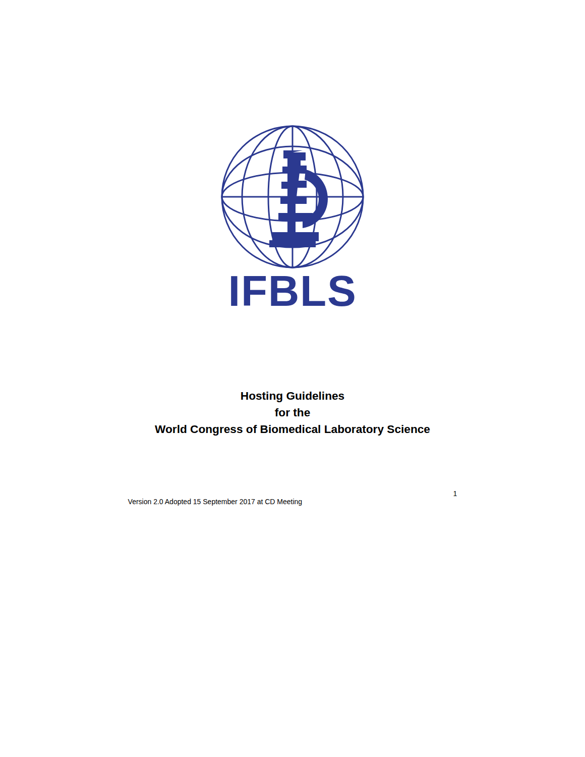IFBLS
Hosting Guidelines
for the
World Congress of Biomedical Laboratory Science
1
Version 2.0 Adopted 15 September 2017 at CD Meeting